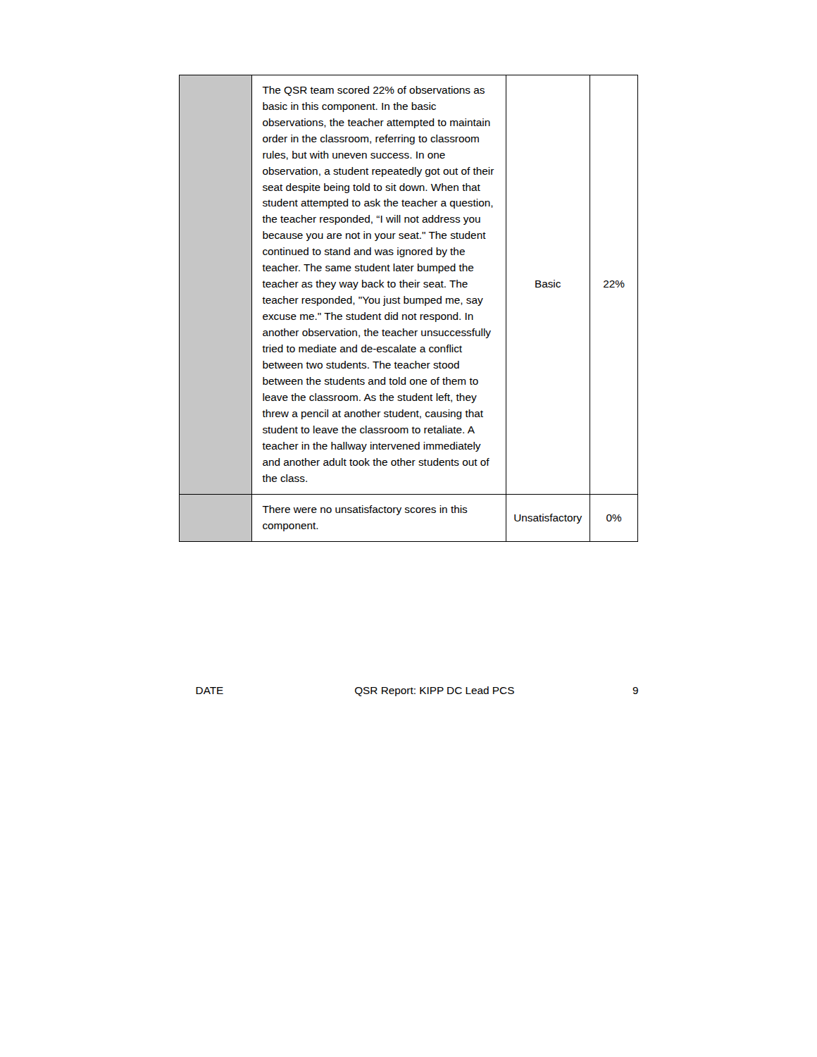| | The QSR team scored 22% of observations as basic in this component. In the basic observations, the teacher attempted to maintain order in the classroom, referring to classroom rules, but with uneven success. In one observation, a student repeatedly got out of their seat despite being told to sit down. When that student attempted to ask the teacher a question, the teacher responded, “I will not address you because you are not in your seat." The student continued to stand and was ignored by the teacher. The same student later bumped the teacher as they way back to their seat. The teacher responded, "You just bumped me, say excuse me." The student did not respond. In another observation, the teacher unsuccessfully tried to mediate and de-escalate a conflict between two students. The teacher stood between the students and told one of them to leave the classroom. As the student left, they threw a pencil at another student, causing that student to leave the classroom to retaliate. A teacher in the hallway intervened immediately and another adult took the other students out of the class. | Basic | 22% |
| | There were no unsatisfactory scores in this component. | Unsatisfactory | 0% |
DATE
QSR Report: KIPP DC Lead PCS
9